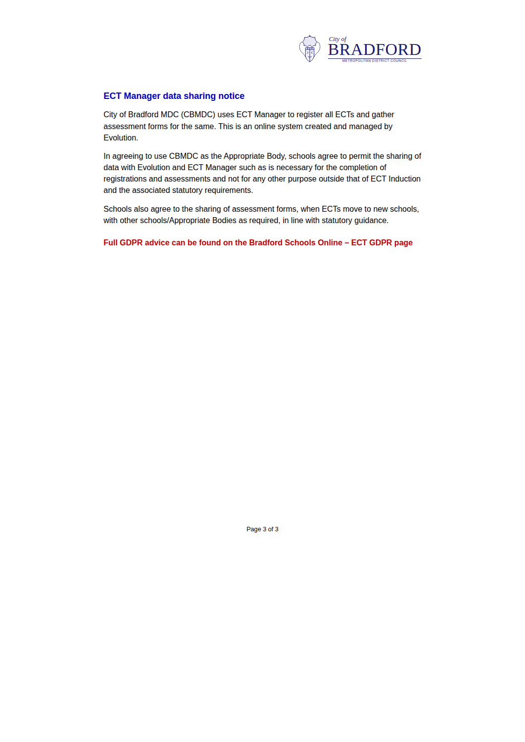City of BRADFORD METROPOLITAN DISTRICT COUNCIL
ECT Manager data sharing notice
City of Bradford MDC (CBMDC) uses ECT Manager to register all ECTs and gather assessment forms for the same. This is an online system created and managed by Evolution.
In agreeing to use CBMDC as the Appropriate Body, schools agree to permit the sharing of data with Evolution and ECT Manager such as is necessary for the completion of registrations and assessments and not for any other purpose outside that of ECT Induction and the associated statutory requirements.
Schools also agree to the sharing of assessment forms, when ECTs move to new schools, with other schools/Appropriate Bodies as required, in line with statutory guidance.
Full GDPR advice can be found on the Bradford Schools Online – ECT GDPR page
Page 3 of 3